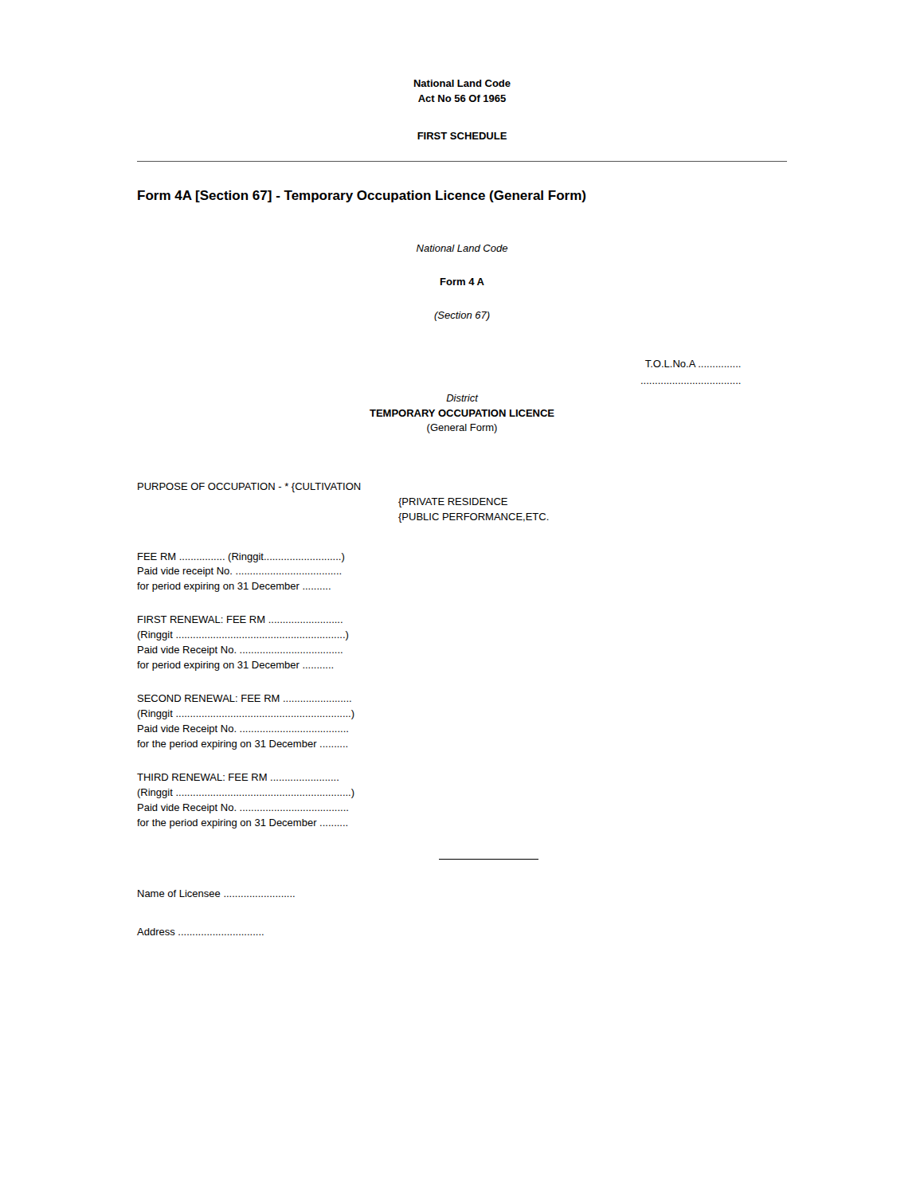National Land Code
Act No 56 Of 1965
FIRST SCHEDULE
Form 4A [Section 67] - Temporary Occupation Licence (General Form)
National Land Code
Form 4 A
(Section 67)
T.O.L.No.A ...............
...................................
District
TEMPORARY OCCUPATION LICENCE
(General Form)
PURPOSE OF OCCUPATION - * {CULTIVATION
{PRIVATE RESIDENCE
{PUBLIC PERFORMANCE,ETC.
FEE RM ................ (Ringgit...........................)
Paid vide receipt No. .....................................
for period expiring on 31 December ..........
FIRST RENEWAL: FEE RM ..........................
(Ringgit ...........................................................)
Paid vide Receipt No. ....................................
for period expiring on 31 December ...........
SECOND RENEWAL: FEE RM ........................
(Ringgit .............................................................)
Paid vide Receipt No. ......................................
for the period expiring on 31 December ..........
THIRD RENEWAL: FEE RM ........................
(Ringgit .............................................................)
Paid vide Receipt No. ......................................
for the period expiring on 31 December ..........
Name of Licensee .........................
Address ..............................